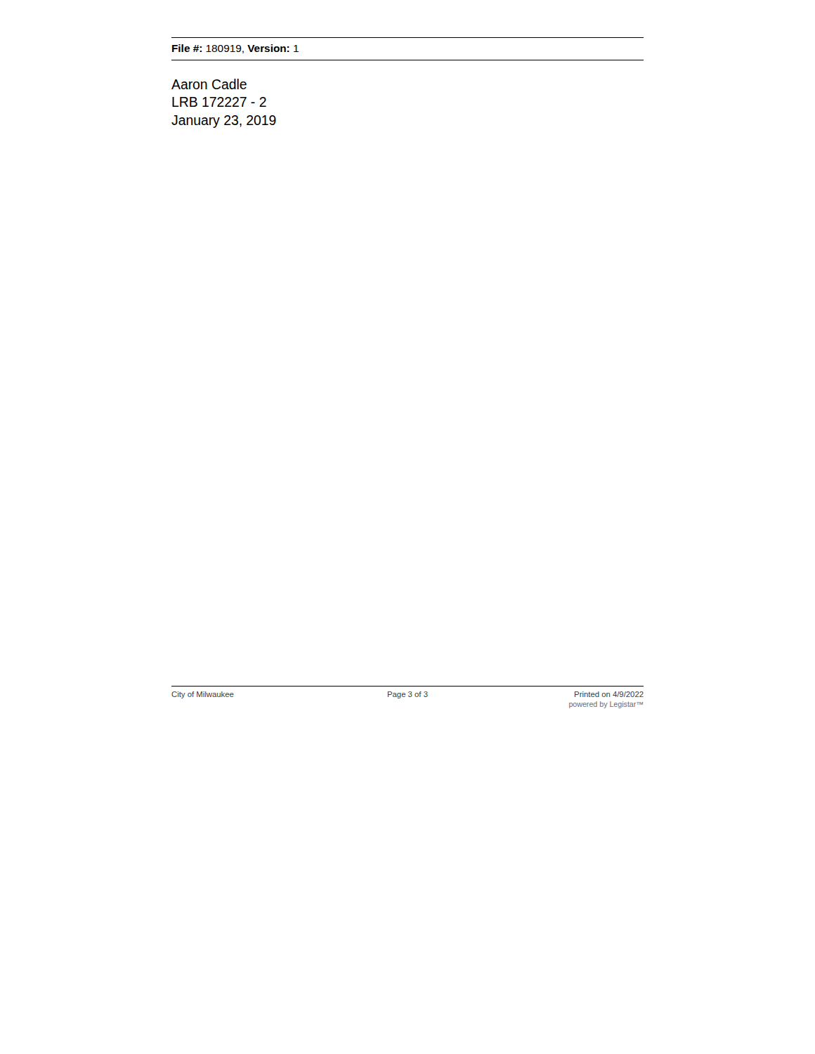File #: 180919, Version: 1
Aaron Cadle
LRB 172227 - 2
January 23, 2019
City of Milwaukee
Page 3 of 3
Printed on 4/9/2022 powered by Legistar™